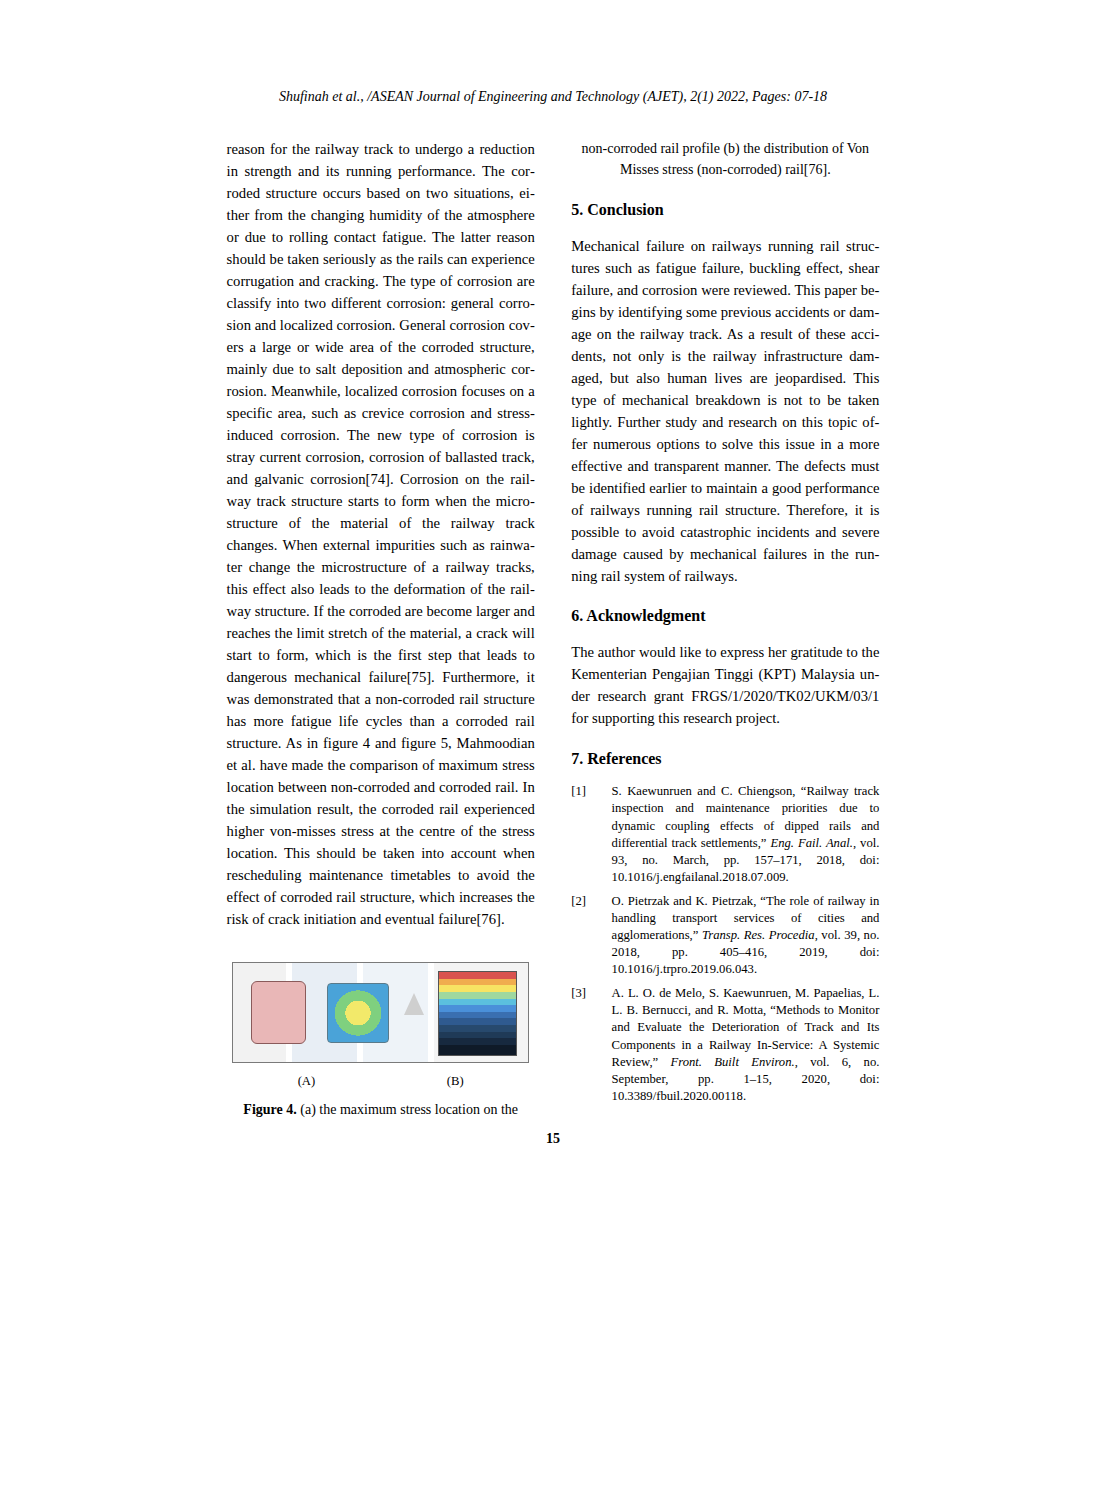Shufinah et al., /ASEAN Journal of Engineering and Technology (AJET), 2(1) 2022, Pages: 07-18
reason for the railway track to undergo a reduction in strength and its running performance. The corroded structure occurs based on two situations, either from the changing humidity of the atmosphere or due to rolling contact fatigue. The latter reason should be taken seriously as the rails can experience corrugation and cracking. The type of corrosion are classify into two different corrosion: general corrosion and localized corrosion. General corrosion covers a large or wide area of the corroded structure, mainly due to salt deposition and atmospheric corrosion. Meanwhile, localized corrosion focuses on a specific area, such as crevice corrosion and stress-induced corrosion. The new type of corrosion is stray current corrosion, corrosion of ballasted track, and galvanic corrosion[74]. Corrosion on the railway track structure starts to form when the microstructure of the material of the railway track changes. When external impurities such as rainwater change the microstructure of a railway tracks, this effect also leads to the deformation of the railway structure. If the corroded are become larger and reaches the limit stretch of the material, a crack will start to form, which is the first step that leads to dangerous mechanical failure[75]. Furthermore, it was demonstrated that a non-corroded rail structure has more fatigue life cycles than a corroded rail structure. As in figure 4 and figure 5, Mahmoodian et al. have made the comparison of maximum stress location between non-corroded and corroded rail. In the simulation result, the corroded rail experienced higher von-misses stress at the centre of the stress location. This should be taken into account when rescheduling maintenance timetables to avoid the effect of corroded rail structure, which increases the risk of crack initiation and eventual failure[76].
(A) (B)
Figure 4. (a) the maximum stress location on the
non-corroded rail profile (b) the distribution of Von Misses stress (non-corroded) rail[76].
5. Conclusion
Mechanical failure on railways running rail structures such as fatigue failure, buckling effect, shear failure, and corrosion were reviewed. This paper begins by identifying some previous accidents or damage on the railway track. As a result of these accidents, not only is the railway infrastructure damaged, but also human lives are jeopardised. This type of mechanical breakdown is not to be taken lightly. Further study and research on this topic offer numerous options to solve this issue in a more effective and transparent manner. The defects must be identified earlier to maintain a good performance of railways running rail structure. Therefore, it is possible to avoid catastrophic incidents and severe damage caused by mechanical failures in the running rail system of railways.
6. Acknowledgment
The author would like to express her gratitude to the Kementerian Pengajian Tinggi (KPT) Malaysia under research grant FRGS/1/2020/TK02/UKM/03/1 for supporting this research project.
7. References
[1]
S. Kaewunruen and C. Chiengson, “Railway track inspection and maintenance priorities due to dynamic coupling effects of dipped rails and differential track settlements,” Eng. Fail. Anal., vol. 93, no. March, pp. 157–171, 2018, doi: 10.1016/j.engfailanal.2018.07.009.
[2]
O. Pietrzak and K. Pietrzak, “The role of railway in handling transport services of cities and agglomerations,” Transp. Res. Procedia, vol. 39, no. 2018, pp. 405–416, 2019, doi: 10.1016/j.trpro.2019.06.043.
[3]
A. L. O. de Melo, S. Kaewunruen, M. Papaelias, L. L. B. Bernucci, and R. Motta, “Methods to Monitor and Evaluate the Deterioration of Track and Its Components in a Railway In-Service: A Systemic Review,” Front. Built Environ., vol. 6, no. September, pp. 1–15, 2020, doi: 10.3389/fbuil.2020.00118.
15